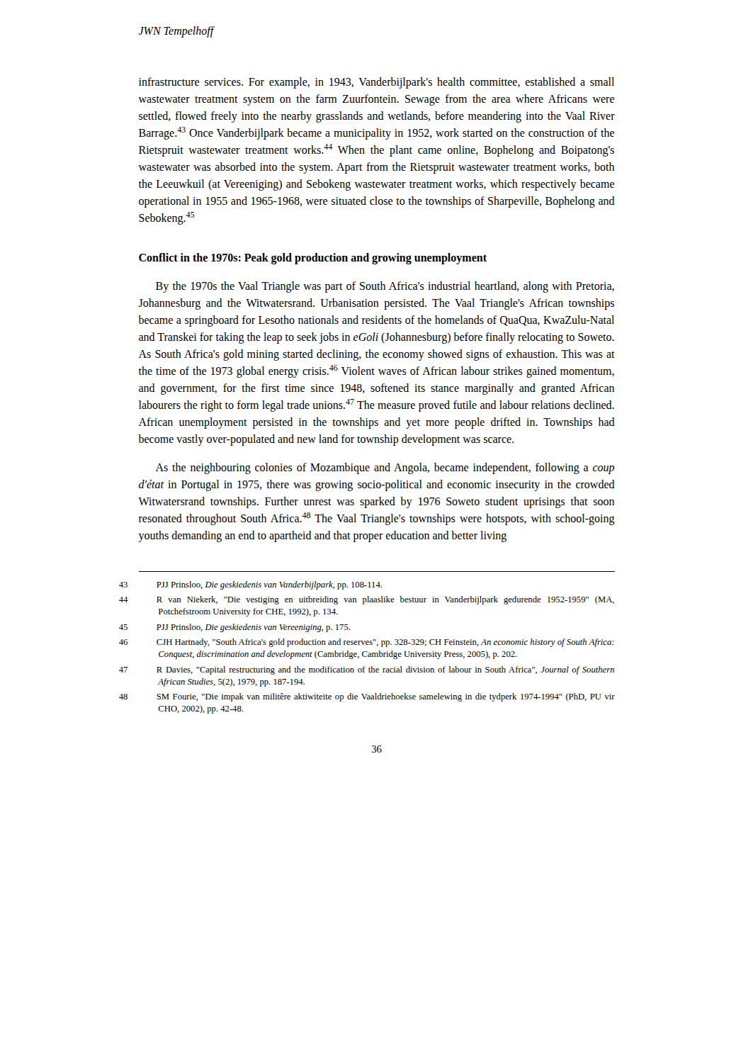JWN Tempelhoff
infrastructure services. For example, in 1943, Vanderbijlpark's health committee, established a small wastewater treatment system on the farm Zuurfontein. Sewage from the area where Africans were settled, flowed freely into the nearby grasslands and wetlands, before meandering into the Vaal River Barrage.43 Once Vanderbijlpark became a municipality in 1952, work started on the construction of the Rietspruit wastewater treatment works.44 When the plant came online, Bophelong and Boipatong's wastewater was absorbed into the system. Apart from the Rietspruit wastewater treatment works, both the Leeuwkuil (at Vereeniging) and Sebokeng wastewater treatment works, which respectively became operational in 1955 and 1965-1968, were situated close to the townships of Sharpeville, Bophelong and Sebokeng.45
Conflict in the 1970s: Peak gold production and growing unemployment
By the 1970s the Vaal Triangle was part of South Africa's industrial heartland, along with Pretoria, Johannesburg and the Witwatersrand. Urbanisation persisted. The Vaal Triangle's African townships became a springboard for Lesotho nationals and residents of the homelands of QuaQua, KwaZulu-Natal and Transkei for taking the leap to seek jobs in eGoli (Johannesburg) before finally relocating to Soweto. As South Africa's gold mining started declining, the economy showed signs of exhaustion. This was at the time of the 1973 global energy crisis.46 Violent waves of African labour strikes gained momentum, and government, for the first time since 1948, softened its stance marginally and granted African labourers the right to form legal trade unions.47 The measure proved futile and labour relations declined. African unemployment persisted in the townships and yet more people drifted in. Townships had become vastly over-populated and new land for township development was scarce.
As the neighbouring colonies of Mozambique and Angola, became independent, following a coup d'état in Portugal in 1975, there was growing socio-political and economic insecurity in the crowded Witwatersrand townships. Further unrest was sparked by 1976 Soweto student uprisings that soon resonated throughout South Africa.48 The Vaal Triangle's townships were hotspots, with school-going youths demanding an end to apartheid and that proper education and better living
43 PJJ Prinsloo, Die geskiedenis van Vanderbijlpark, pp. 108-114.
44 R van Niekerk, "Die vestiging en uitbreiding van plaaslike bestuur in Vanderbijlpark gedurende 1952-1959" (MA, Potchefstroom University for CHE, 1992), p. 134.
45 PJJ Prinsloo, Die geskiedenis van Vereeniging, p. 175.
46 CJH Hartnady, "South Africa's gold production and reserves", pp. 328-329; CH Feinstein, An economic history of South Africa: Conquest, discrimination and development (Cambridge, Cambridge University Press, 2005), p. 202.
47 R Davies, "Capital restructuring and the modification of the racial division of labour in South Africa", Journal of Southern African Studies, 5(2), 1979, pp. 187-194.
48 SM Fourie, "Die impak van militêre aktiwiteite op die Vaaldriehoekse samelewing in die tydperk 1974-1994" (PhD, PU vir CHO, 2002), pp. 42-48.
36